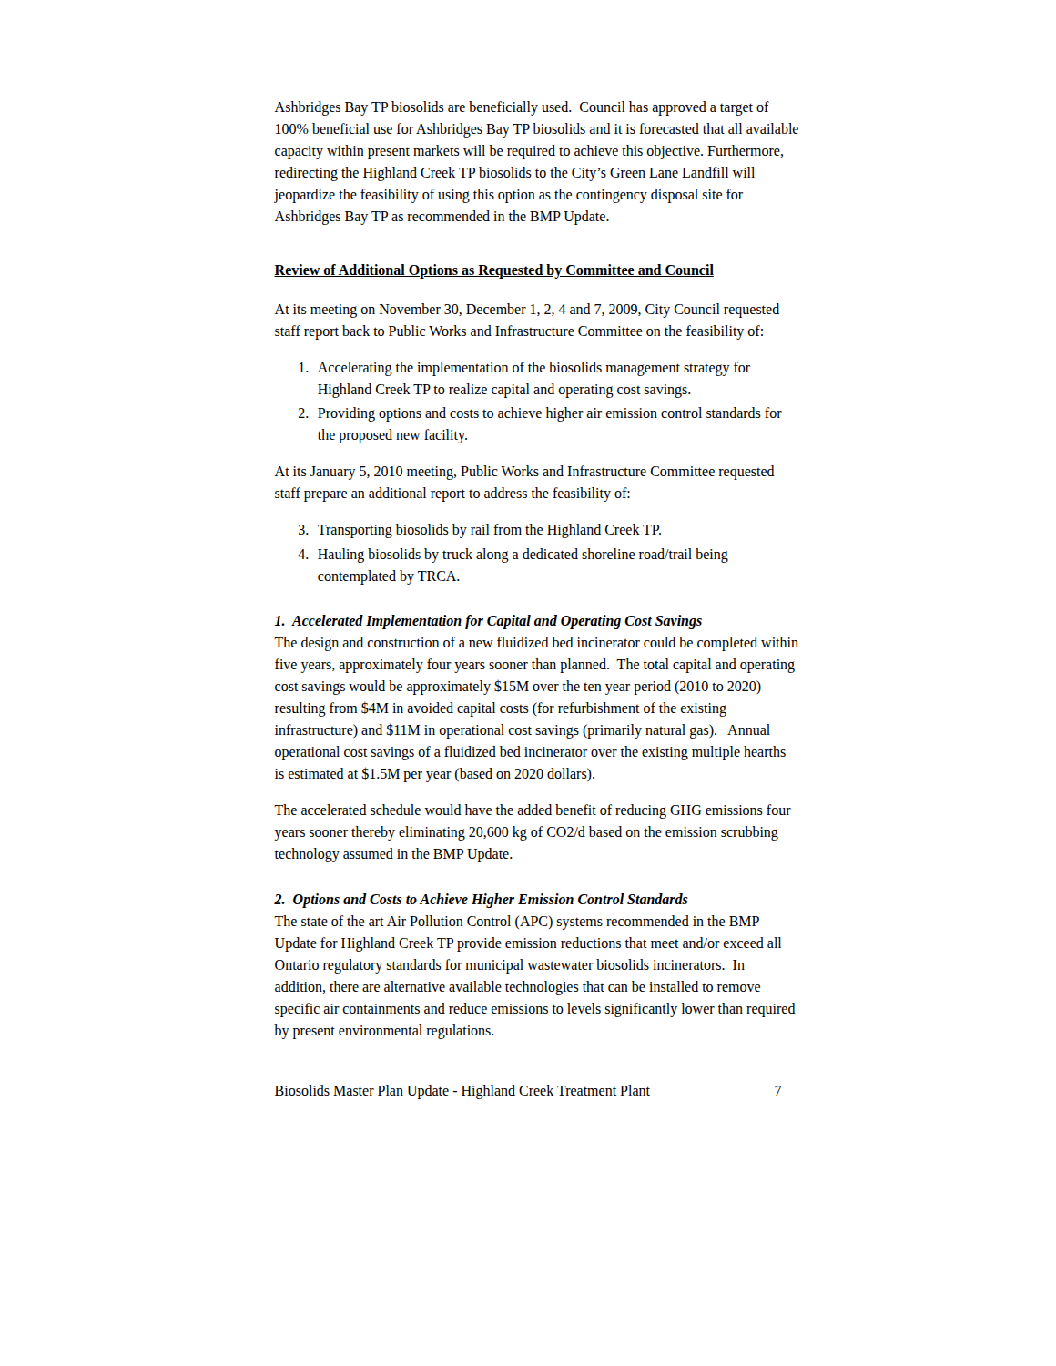Ashbridges Bay TP biosolids are beneficially used. Council has approved a target of 100% beneficial use for Ashbridges Bay TP biosolids and it is forecasted that all available capacity within present markets will be required to achieve this objective. Furthermore, redirecting the Highland Creek TP biosolids to the City’s Green Lane Landfill will jeopardize the feasibility of using this option as the contingency disposal site for Ashbridges Bay TP as recommended in the BMP Update.
Review of Additional Options as Requested by Committee and Council
At its meeting on November 30, December 1, 2, 4 and 7, 2009, City Council requested staff report back to Public Works and Infrastructure Committee on the feasibility of:
Accelerating the implementation of the biosolids management strategy for Highland Creek TP to realize capital and operating cost savings.
Providing options and costs to achieve higher air emission control standards for the proposed new facility.
At its January 5, 2010 meeting, Public Works and Infrastructure Committee requested staff prepare an additional report to address the feasibility of:
Transporting biosolids by rail from the Highland Creek TP.
Hauling biosolids by truck along a dedicated shoreline road/trail being contemplated by TRCA.
1. Accelerated Implementation for Capital and Operating Cost Savings
The design and construction of a new fluidized bed incinerator could be completed within five years, approximately four years sooner than planned. The total capital and operating cost savings would be approximately $15M over the ten year period (2010 to 2020) resulting from $4M in avoided capital costs (for refurbishment of the existing infrastructure) and $11M in operational cost savings (primarily natural gas). Annual operational cost savings of a fluidized bed incinerator over the existing multiple hearths is estimated at $1.5M per year (based on 2020 dollars).
The accelerated schedule would have the added benefit of reducing GHG emissions four years sooner thereby eliminating 20,600 kg of CO2/d based on the emission scrubbing technology assumed in the BMP Update.
2. Options and Costs to Achieve Higher Emission Control Standards
The state of the art Air Pollution Control (APC) systems recommended in the BMP Update for Highland Creek TP provide emission reductions that meet and/or exceed all Ontario regulatory standards for municipal wastewater biosolids incinerators. In addition, there are alternative available technologies that can be installed to remove specific air containments and reduce emissions to levels significantly lower than required by present environmental regulations.
Biosolids Master Plan Update - Highland Creek Treatment Plant 7